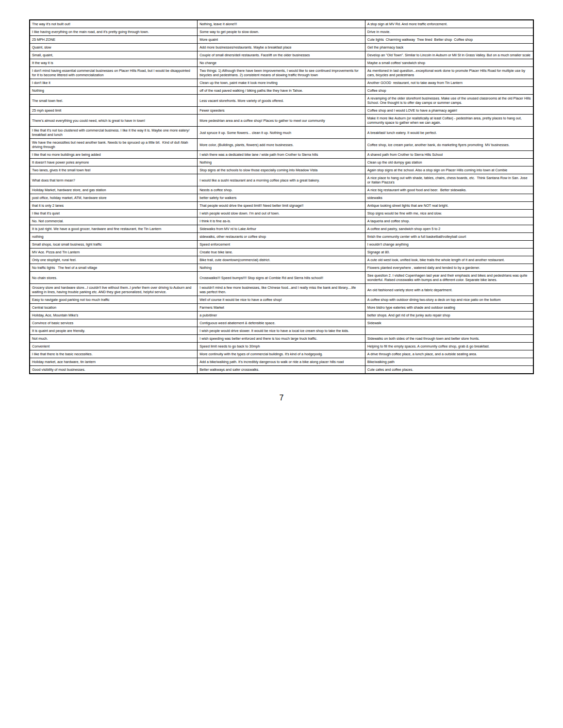| The way it's not built out! | Nothing, leave it alone!!! | A stop sign at MV Rd. And more traffic enforcement. |
| I like having everything on the main road, and it's pretty going through town. | Some way to get people to slow down. | Drive in movie. |
| 25 MPH ZONE | More quaint | Cute lights Charming walkway Tree lined Better shop Coffee shop |
| Quaint, slow | Add more businesses/restaurants. Maybe a breakfast place | Get the pharmacy back |
| Small, quaint, | Couple of small diners/deli restaurants. Facelift on the older businesses | Develop an "Old Town". Similar to Lincoln in Auburn or Mil St in Grass Valley. But on a much smaller scale |
| It the way it is | No change | Maybe a small coffee/ sandwich shop |
| I don't mind having essential commercial businesses on Placer Hills Road, but I would be disappointed for it to become littered with commercialization | Two things: 1) Although there have been improvements, I would like to see continued improvements for bicycles and pedestrians. 2) consistent means of slowing traffic through town | As mentioned in last question...exceptional work done to promote Placer Hills Road for multiple use by cars, bicycles and pedestrians |
| I don't like it | Clean up the town, paint make it look more inviting | Another GOOD restaurant, not to take away from Tin Lantern |
| Nothing | off of the road paved walking / biking paths like they have in Tahoe. | Coffee shop |
| The small town feel. | Less vacant storefronts. More variety of goods offered. | A revamping of the older storefront businesses. Make use of the unused classrooms at the old Placer Hills School. One thought is to offer day camps or summer camps. |
| 25 mph speed limit | Fewer speeders | Coffee shop and I would LOVE to have a pharmacy again! |
| There's almost everything you could need, which is great to have in town! | More pedestrian area and a coffee shop! Places to gather to meet our community | Make it more like Auburn (or realistically at least Colfax) - pedestrian area, pretty places to hang out, community space to gather when we can again. |
| I like that it's not too clustered with commercial business. I like it the way it is. Maybe one more eatery/ breakfast and lunch | Just spruce it up. Some flowers... clean it up. Nothing much | A breakfast/ lunch eatery. It would be perfect. |
| We have the necessities but need another bank. Needs to be spruced up a little bit. Kind of dull /blah driving through | More color, (Buildings, plants, flowers) add more businesses. | Coffee shop, ice cream parlor, another bank, do marketing flyers promoting MV businesses. |
| I like that no more buildings are being added | I wish there was a dedicated bike lane / wide path from Crother to Sierra hills | A shared path from Crother to Sierra Hills School |
| It doesn't have power poles anymore | Nothing | Clean up the old dumpy gas station |
| Two lanes, gives it the small town feel | Stop signs at the schools to slow those especially coming into Meadow Vista | Again stop signs at the school. Also a stop sign on Placer Hills coming into town at Combie |
| What does that term mean? | I would like a sushi restaurant and a morning coffee place with a great bakery. | A nice place to hang out with shade, tables, chairs, chess boards, etc. Think Santana Row in San. Jose or Italian Piazza's |
| Holiday Market, hardware store, and gas station | Needs a coffee shop. | A nice big restaurant with good food and beer. Better sidewalks. |
| post office, holiday market, ATM, hardware store | better safety for walkers | sidewalks |
| that it is only 2 lanes | That people would drive the speed limit!! Need better limit signage!! | Antique looking street lights that are NOT real bright. |
| I like that it's quiet | I wish people would slow down. I'm and out of town. | Stop signs would be fine with me, nice and slow. |
| No. Not commercial. | I think it is fine as-is. | A taqueria and coffee shop. |
| It is just right. We have a good grocer, hardware and fine restaurant, the Tin Lantern | Sidewalks from MV rd to Lake Arthur | A coffee and pastry, sandwich shop open 5 to 2 |
| nothing | sidewalks, other restaurants or coffee shop | finish the community center with a full basketball/volleyball court |
| Small shops, local small business, light traffic | Speed enforcement | I wouldn't change anything |
| MV Ace. Pizza and Tin Lantern | Create true bike lane. | Signage at 80. |
| Only one stoplight, rural feel. | Bike trail, cute downtown(commercial) district. | A cute old west look, unified look, bike trails the whole length of it and another restaurant. |
| No traffic lights The feel of a small village | Nothing | Flowers planted everywhere , watered daily and tended to by a gardener. |
| No chain stores. | Crosswalks!!! Speed bumps!!!! Stop signs at Combie Rd and Sierra hills school!! | See question 2. I visited Copenhagen last year and their emphasis and bikes and pedestrians was quite wonderful. Raised crosswalks with bumps and a different color. Separate bike lanes. |
| Grocery store and hardware store...I couldn't live without them..I prefer them over driving to Auburn and waiting in lines, having trouble parking etc. AND they give personalized, helpful service. | I wouldn't mind a few more businesses, like Chinese food...and I really miss the bank and library....life was perfect then. | An old fashioned variety store with a fabric department. |
| Easy to navigate good parking not too much traffic | Well of course it would be nice to have a coffee shop! | A coffee shop with outdoor dining two-story a deck on top and nice patio on the bottom |
| Central location | Farmers Market | More bistro type eateries with shade and outdoor seating |
| Holiday, Ace, Mountain Mike's | a pub/diner | better shops. And get rid of the junky auto repair shop |
| Convince of basic services | Contiguous weed abatement & defensible space. | Sidewalk |
| It is quaint and people are friendly. | I wish people would drive slower. It would be nice to have a local ice cream shop to take the kids. | |
| Not much. | I wish speeding was better enforced and there is too much large truck traffic. | Sidewalks on both sides of the road through town and better store fronts. |
| Convenient | Speed limit needs to go back to 30mph | Helping to fill the empty spaces. A community coffee shop, grab & go breakfast. |
| I like that there is the basic necessities. | More continuity with the types of commercial buildings. It's kind of a hodgepodg. | A drive through coffee place, a lunch place, and a outside seating area. |
| Holiday market, ace hardware, tin lantern | Add a bike/walking path. It's incredibly dangerous to walk or ride a bike along placer hills road | Bike/walking path |
| Good visibility of most businesses. | Better walkways and safer crosswalks. | Cute cafes and coffee places. |
7